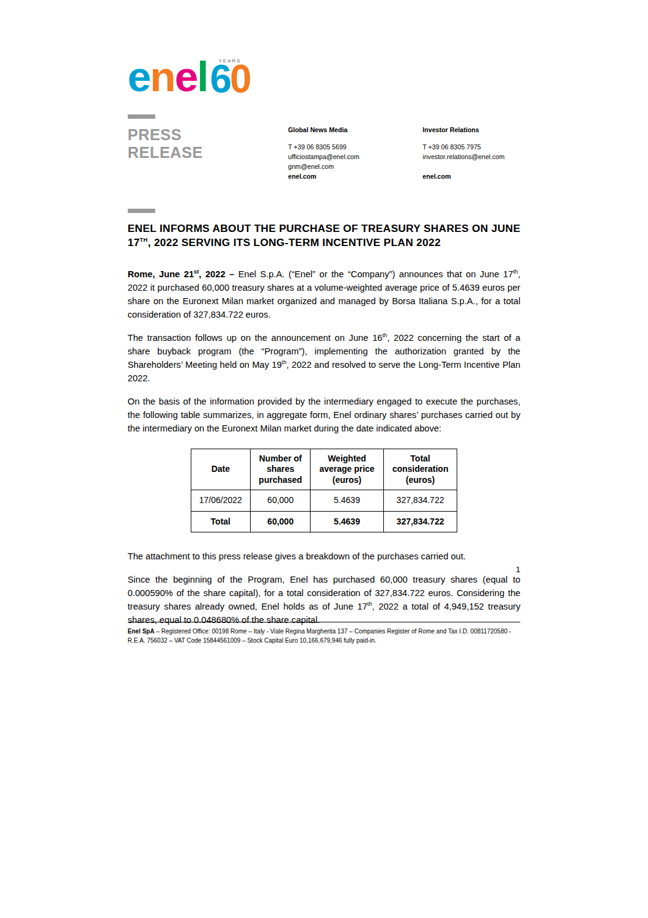enel
YEARS
60
PRESS
RELEASE
Global News Media
T +39 06 8305 5699
ufficiostampa@enel.com
gnm@enel.com
enel.com
Investor Relations
T +39 06 8305 7975
investor.relations@enel.com
enel.com
ENEL INFORMS ABOUT THE PURCHASE OF TREASURY SHARES ON JUNE 17TH, 2022 SERVING ITS LONG-TERM INCENTIVE PLAN 2022
Rome, June 21st, 2022 – Enel S.p.A. (“Enel” or the “Company”) announces that on June 17th, 2022 it purchased 60,000 treasury shares at a volume-weighted average price of 5.4639 euros per share on the Euronext Milan market organized and managed by Borsa Italiana S.p.A., for a total consideration of 327,834.722 euros.
The transaction follows up on the announcement on June 16th, 2022 concerning the start of a share buyback program (the “Program”), implementing the authorization granted by the Shareholders’ Meeting held on May 19th, 2022 and resolved to serve the Long-Term Incentive Plan 2022.
On the basis of the information provided by the intermediary engaged to execute the purchases, the following table summarizes, in aggregate form, Enel ordinary shares’ purchases carried out by the intermediary on the Euronext Milan market during the date indicated above:
| Date | Number of shares purchased | Weighted average price (euros) | Total consideration (euros) |
| --- | --- | --- | --- |
| 17/06/2022 | 60,000 | 5.4639 | 327,834.722 |
| Total | 60,000 | 5.4639 | 327,834.722 |
The attachment to this press release gives a breakdown of the purchases carried out.
Since the beginning of the Program, Enel has purchased 60,000 treasury shares (equal to 0.000590% of the share capital), for a total consideration of 327,834.722 euros. Considering the treasury shares already owned, Enel holds as of June 17th, 2022 a total of 4,949,152 treasury shares, equal to 0.048680% of the share capital.
1
Enel SpA – Registered Office: 00198 Rome – Italy - Viale Regina Margherita 137 – Companies Register of Rome and Tax I.D. 00811720580 - R.E.A. 756032 – VAT Code 15844561009 – Stock Capital Euro 10,166,679,946 fully paid-in.